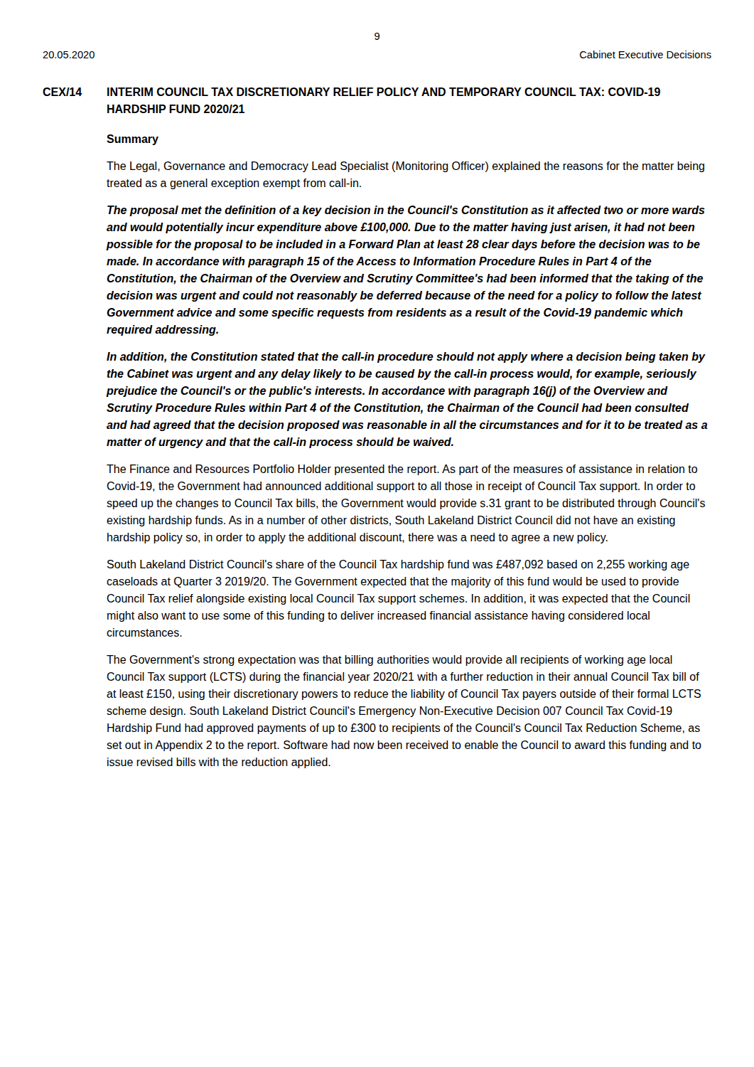9
20.05.2020 Cabinet Executive Decisions
CEX/14
Interim Council Tax Discretionary Relief Policy and Temporary Council Tax: Covid-19 Hardship Fund 2020/21
Summary
The Legal, Governance and Democracy Lead Specialist (Monitoring Officer) explained the reasons for the matter being treated as a general exception exempt from call-in.
The proposal met the definition of a key decision in the Council's Constitution as it affected two or more wards and would potentially incur expenditure above £100,000. Due to the matter having just arisen, it had not been possible for the proposal to be included in a Forward Plan at least 28 clear days before the decision was to be made. In accordance with paragraph 15 of the Access to Information Procedure Rules in Part 4 of the Constitution, the Chairman of the Overview and Scrutiny Committee's had been informed that the taking of the decision was urgent and could not reasonably be deferred because of the need for a policy to follow the latest Government advice and some specific requests from residents as a result of the Covid-19 pandemic which required addressing.
In addition, the Constitution stated that the call-in procedure should not apply where a decision being taken by the Cabinet was urgent and any delay likely to be caused by the call-in process would, for example, seriously prejudice the Council's or the public's interests. In accordance with paragraph 16(j) of the Overview and Scrutiny Procedure Rules within Part 4 of the Constitution, the Chairman of the Council had been consulted and had agreed that the decision proposed was reasonable in all the circumstances and for it to be treated as a matter of urgency and that the call-in process should be waived.
The Finance and Resources Portfolio Holder presented the report. As part of the measures of assistance in relation to Covid-19, the Government had announced additional support to all those in receipt of Council Tax support. In order to speed up the changes to Council Tax bills, the Government would provide s.31 grant to be distributed through Council's existing hardship funds. As in a number of other districts, South Lakeland District Council did not have an existing hardship policy so, in order to apply the additional discount, there was a need to agree a new policy.
South Lakeland District Council's share of the Council Tax hardship fund was £487,092 based on 2,255 working age caseloads at Quarter 3 2019/20. The Government expected that the majority of this fund would be used to provide Council Tax relief alongside existing local Council Tax support schemes. In addition, it was expected that the Council might also want to use some of this funding to deliver increased financial assistance having considered local circumstances.
The Government's strong expectation was that billing authorities would provide all recipients of working age local Council Tax support (LCTS) during the financial year 2020/21 with a further reduction in their annual Council Tax bill of at least £150, using their discretionary powers to reduce the liability of Council Tax payers outside of their formal LCTS scheme design. South Lakeland District Council's Emergency Non-Executive Decision 007 Council Tax Covid-19 Hardship Fund had approved payments of up to £300 to recipients of the Council's Council Tax Reduction Scheme, as set out in Appendix 2 to the report. Software had now been received to enable the Council to award this funding and to issue revised bills with the reduction applied.